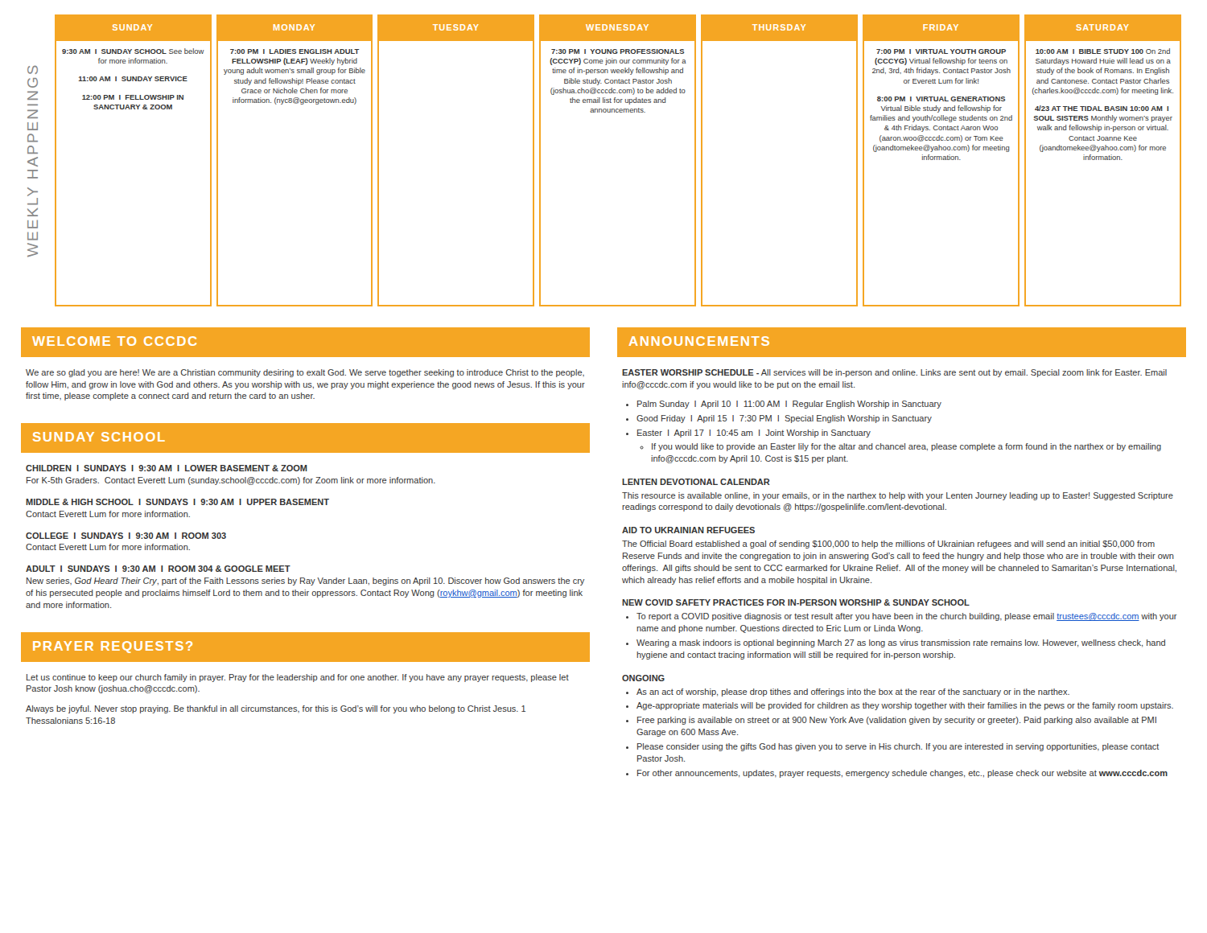WEEKLY HAPPENINGS
| SUNDAY | MONDAY | TUESDAY | WEDNESDAY | THURSDAY | FRIDAY | SATURDAY |
| --- | --- | --- | --- | --- | --- | --- |
| 9:30 AM I SUNDAY SCHOOL See below for more information. 11:00 AM I SUNDAY SERVICE 12:00 PM I FELLOWSHIP IN SANCTUARY & ZOOM | 7:00 PM I LADIES ENGLISH ADULT FELLOWSHIP (LEAF) Weekly hybrid young adult women’s small group for Bible study and fellowship! Please contact Grace or Nichole Chen for more information. (nyc8@georgetown.edu) | | 7:30 PM I YOUNG PROFESSIONALS (CCCYP) Come join our community for a time of in-person weekly fellowship and Bible study. Contact Pastor Josh (joshua.cho@cccdc.com) to be added to the email list for updates and announcements. | | 7:00 PM I VIRTUAL YOUTH GROUP (CCCYG) Virtual fellowship for teens on 2nd, 3rd, 4th fridays. Contact Pastor Josh or Everett Lum for link! 8:00 PM I VIRTUAL GENERATIONS Virtual Bible study and fellowship for families and youth/college students on 2nd & 4th Fridays. Contact Aaron Woo (aaron.woo@cccdc.com) or Tom Kee (joandtomekee@yahoo.com) for meeting information. | 10:00 AM I BIBLE STUDY 100 On 2nd Saturdays Howard Huie will lead us on a study of the book of Romans. In English and Cantonese. Contact Pastor Charles (charles.koo@cccdc.com) for meeting link. 4/23 AT THE TIDAL BASIN 10:00 AM I SOUL SISTERS Monthly women’s prayer walk and fellowship in-person or virtual. Contact Joanne Kee (joandtomekee@yahoo.com) for more information. |
Welcome to CCCDC
We are so glad you are here! We are a Christian community desiring to exalt God. We serve together seeking to introduce Christ to the people, follow Him, and grow in love with God and others. As you worship with us, we pray you might experience the good news of Jesus. If this is your first time, please complete a connect card and return the card to an usher.
Sunday School
CHILDREN I SUNDAYS I 9:30 AM I LOWER BASEMENT & ZOOM
For K-5th Graders. Contact Everett Lum (sunday.school@cccdc.com) for Zoom link or more information.
MIDDLE & HIGH SCHOOL I SUNDAYS I 9:30 AM I UPPER BASEMENT
Contact Everett Lum for more information.
COLLEGE I SUNDAYS I 9:30 AM I ROOM 303
Contact Everett Lum for more information.
ADULT I SUNDAYS I 9:30 AM I ROOM 304 & GOOGLE MEET
New series, God Heard Their Cry, part of the Faith Lessons series by Ray Vander Laan, begins on April 10. Discover how God answers the cry of his persecuted people and proclaims himself Lord to them and to their oppressors. Contact Roy Wong (roykhw@gmail.com) for meeting link and more information.
Prayer Requests?
Let us continue to keep our church family in prayer. Pray for the leadership and for one another. If you have any prayer requests, please let Pastor Josh know (joshua.cho@cccdc.com).
Always be joyful. Never stop praying. Be thankful in all circumstances, for this is God’s will for you who belong to Christ Jesus. 1 Thessalonians 5:16-18
Announcements
EASTER WORSHIP SCHEDULE - All services will be in-person and online. Links are sent out by email. Special zoom link for Easter. Email info@cccdc.com if you would like to be put on the email list.
Palm Sunday I April 10 I 11:00 AM I Regular English Worship in Sanctuary
Good Friday I April 15 I 7:30 PM I Special English Worship in Sanctuary
Easter I April 17 I 10:45 am I Joint Worship in Sanctuary
If you would like to provide an Easter lily for the altar and chancel area, please complete a form found in the narthex or by emailing info@cccdc.com by April 10. Cost is $15 per plant.
LENTEN DEVOTIONAL CALENDAR
This resource is available online, in your emails, or in the narthex to help with your Lenten Journey leading up to Easter! Suggested Scripture readings correspond to daily devotionals @ https://gospelinlife.com/lent-devotional.
AID TO UKRAINIAN REFUGEES
The Official Board established a goal of sending $100,000 to help the millions of Ukrainian refugees and will send an initial $50,000 from Reserve Funds and invite the congregation to join in answering God’s call to feed the hungry and help those who are in trouble with their own offerings. All gifts should be sent to CCC earmarked for Ukraine Relief. All of the money will be channeled to Samaritan’s Purse International, which already has relief efforts and a mobile hospital in Ukraine.
NEW COVID SAFETY PRACTICES FOR IN-PERSON WORSHIP & SUNDAY SCHOOL
To report a COVID positive diagnosis or test result after you have been in the church building, please email trustees@cccdc.com with your name and phone number. Questions directed to Eric Lum or Linda Wong.
Wearing a mask indoors is optional beginning March 27 as long as virus transmission rate remains low. However, wellness check, hand hygiene and contact tracing information will still be required for in-person worship.
ONGOING
As an act of worship, please drop tithes and offerings into the box at the rear of the sanctuary or in the narthex.
Age-appropriate materials will be provided for children as they worship together with their families in the pews or the family room upstairs.
Free parking is available on street or at 900 New York Ave (validation given by security or greeter). Paid parking also available at PMI Garage on 600 Mass Ave.
Please consider using the gifts God has given you to serve in His church. If you are interested in serving opportunities, please contact Pastor Josh.
For other announcements, updates, prayer requests, emergency schedule changes, etc., please check our website at www.cccdc.com